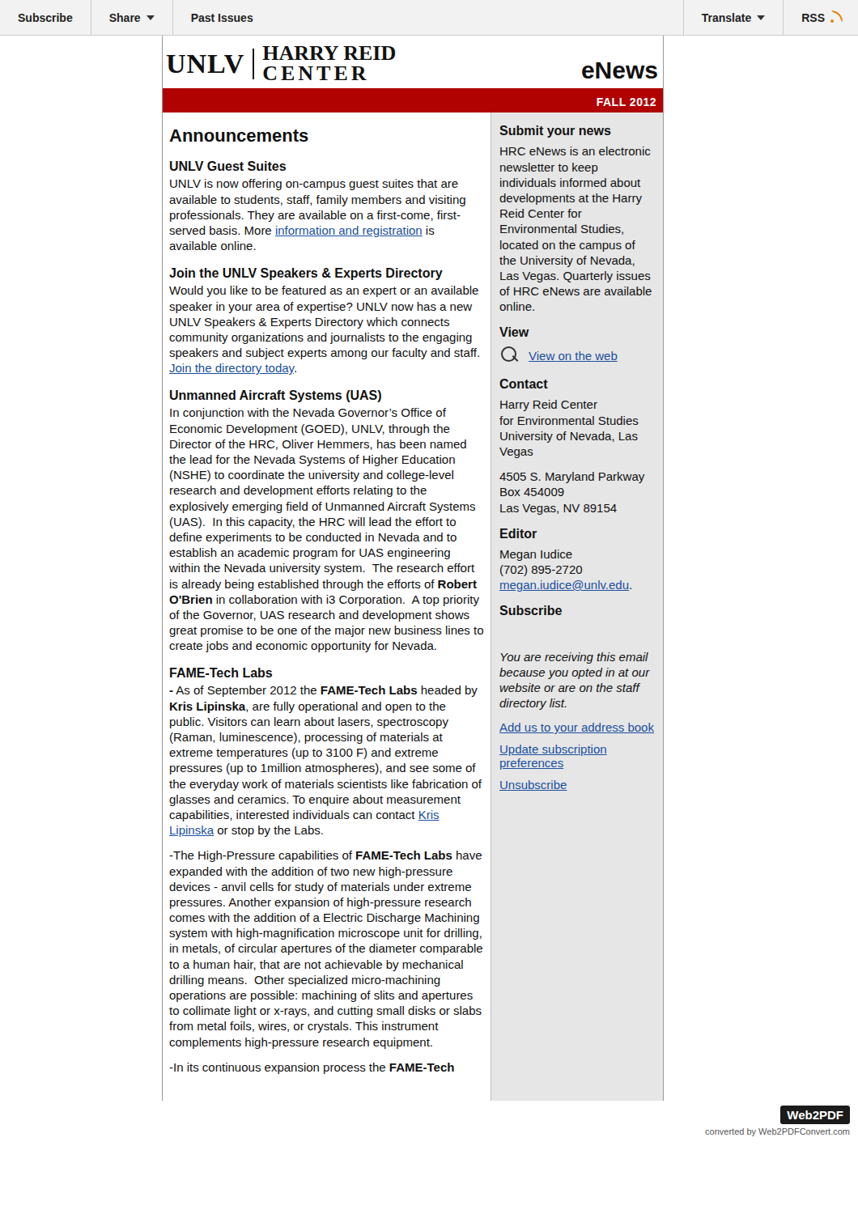Subscribe Share Past Issues
Translate RSS
UNLV HARRY REIDCENTER
eNews
FALL 2012
Announcements
UNLV Guest Suites
UNLV is now offering on-campus guest suites that are available to students, staff, family members and visiting professionals. They are available on a first-come, first-served basis. More information and registration is available online.
Join the UNLV Speakers & Experts Directory
Would you like to be featured as an expert or an available speaker in your area of expertise? UNLV now has a new UNLV Speakers & Experts Directory which connects community organizations and journalists to the engaging speakers and subject experts among our faculty and staff. Join the directory today.
Unmanned Aircraft Systems (UAS)
In conjunction with the Nevada Governor’s Office of Economic Development (GOED), UNLV, through the Director of the HRC, Oliver Hemmers, has been named the lead for the Nevada Systems of Higher Education (NSHE) to coordinate the university and college-level research and development efforts relating to the explosively emerging field of Unmanned Aircraft Systems (UAS). In this capacity, the HRC will lead the effort to define experiments to be conducted in Nevada and to establish an academic program for UAS engineering within the Nevada university system. The research effort is already being established through the efforts of Robert O'Brien in collaboration with i3 Corporation. A top priority of the Governor, UAS research and development shows great promise to be one of the major new business lines to create jobs and economic opportunity for Nevada.
FAME-Tech Labs
- As of September 2012 the FAME-Tech Labs headed by Kris Lipinska, are fully operational and open to the public. Visitors can learn about lasers, spectroscopy (Raman, luminescence), processing of materials at extreme temperatures (up to 3100 F) and extreme pressures (up to 1million atmospheres), and see some of the everyday work of materials scientists like fabrication of glasses and ceramics. To enquire about measurement capabilities, interested individuals can contact Kris Lipinska or stop by the Labs.
-The High-Pressure capabilities of FAME-Tech Labs have expanded with the addition of two new high-pressure devices - anvil cells for study of materials under extreme pressures. Another expansion of high-pressure research comes with the addition of a Electric Discharge Machining system with high-magnification microscope unit for drilling, in metals, of circular apertures of the diameter comparable to a human hair, that are not achievable by mechanical drilling means. Other specialized micro-machining operations are possible: machining of slits and apertures to collimate light or x-rays, and cutting small disks or slabs from metal foils, wires, or crystals. This instrument complements high-pressure research equipment.
-In its continuous expansion process the FAME-Tech
Submit your news
HRC eNews is an electronic newsletter to keep individuals informed about developments at the Harry Reid Center for Environmental Studies, located on the campus of the University of Nevada, Las Vegas. Quarterly issues of HRC eNews are available online.
View
View on the web
Contact
Harry Reid Center
for Environmental Studies
University of Nevada, Las Vegas
4505 S. Maryland Parkway
Box 454009
Las Vegas, NV 89154
Editor
Megan Iudice
(702) 895-2720
megan.iudice@unlv.edu.
Subscribe
You are receiving this email because you opted in at our website or are on the staff directory list.
Add us to your address book Update subscription preferences Unsubscribe
Web2PDF converted by Web2PDFConvert.com